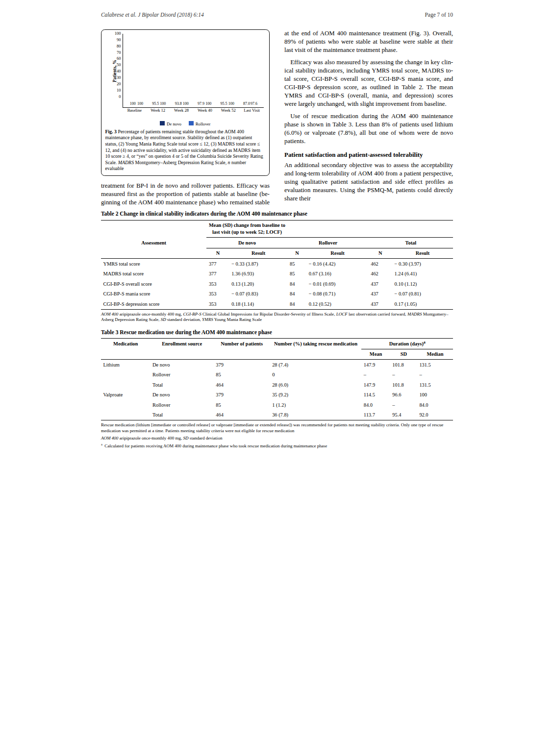Calabrese et al. J Bipolar Disord (2018) 6:14
Page 7 of 10
Patients, %
100 90 80 70 60 50 40 30 20 10 0
100
100
95.5
100
93.8
100
97.9
100
95.5
100
87.0
97.6
Baseline Week 12 Week 28 Week 40 Week 52 Last Visit
De novo Rollover
Fig. 3 Percentage of patients remaining stable throughout the AOM 400 maintenance phase, by enrollment source. Stability defined as (1) outpatient status, (2) Young Mania Rating Scale total score ≤ 12, (3) MADRS total score ≤ 12, and (4) no active suicidality, with active suicidality defined as MADRS item 10 score ≥ 4, or “yes” on question 4 or 5 of the Columbia Suicide Severity Rating Scale. MADRS Montgomery–Asberg Depression Rating Scale, n number evaluable
treatment for BP-I in de novo and rollover patients. Efficacy was measured first as the proportion of patients stable at baseline (beginning of the AOM 400 maintenance phase) who remained stable at the end of AOM 400 maintenance treatment (Fig. 3). Overall, 89% of patients who were stable at baseline were stable at their last visit of the maintenance treatment phase.
Efficacy was also measured by assessing the change in key clinical stability indicators, including YMRS total score, MADRS total score, CGI-BP-S overall score, CGI-BP-S mania score, and CGI-BP-S depression score, as outlined in Table 2. The mean YMRS and CGI-BP-S (overall, mania, and depression) scores were largely unchanged, with slight improvement from baseline.
Use of rescue medication during the AOM 400 maintenance phase is shown in Table 3. Less than 8% of patients used lithium (6.0%) or valproate (7.8%), all but one of whom were de novo patients.
Patient satisfaction and patient-assessed tolerability
An additional secondary objective was to assess the acceptability and long-term tolerability of AOM 400 from a patient perspective, using qualitative patient satisfaction and side effect profiles as evaluation measures. Using the PSMQ-M, patients could directly share their
Table 2 Change in clinical stability indicators during the AOM 400 maintenance phase
| | Mean (SD) change from baseline to last visit (up to week 52; LOCF) | | |
| --- | --- | --- | --- |
| Assessment | De novo | Rollover | Total |
| | N | Result | N | Result | N | Result |
| YMRS total score | 377 | − 0.33 (3.87) | 85 | − 0.16 (4.42) | 462 | − 0.30 (3.97) |
| MADRS total score | 377 | 1.36 (6.93) | 85 | 0.67 (3.16) | 462 | 1.24 (6.41) |
| CGI-BP-S overall score | 353 | 0.13 (1.20) | 84 | − 0.01 (0.69) | 437 | 0.10 (1.12) |
| CGI-BP-S mania score | 353 | − 0.07 (0.83) | 84 | − 0.08 (0.71) | 437 | − 0.07 (0.81) |
| CGI-BP-S depression score | 353 | 0.18 (1.14) | 84 | 0.12 (0.52) | 437 | 0.17 (1.05) |
AOM 400 aripiprazole once-monthly 400 mg, CGI-BP-S Clinical Global Impressions for Bipolar Disorder-Severity of Illness Scale, LOCF last observation carried forward, MADRS Montgomery–Asberg Depression Rating Scale, SD standard deviation, YMRS Young Mania Rating Scale
Table 3 Rescue medication use during the AOM 400 maintenance phase
| Medication | Enrollment source | Number of patients | Number (%) taking rescue medication | Duration (days) a |
| --- | --- | --- | --- | --- |
| | | | | Mean | SD | Median |
| Lithium | De novo | 379 | 28 (7.4) | 147.9 | 101.8 | 131.5 |
| | Rollover | 85 | 0 | – | – | – |
| | Total | 464 | 28 (6.0) | 147.9 | 101.8 | 131.5 |
| Valproate | De novo | 379 | 35 (9.2) | 114.5 | 96.6 | 100 |
| | Rollover | 85 | 1 (1.2) | 84.0 | – | 84.0 |
| | Total | 464 | 36 (7.8) | 113.7 | 95.4 | 92.0 |
Rescue medication (lithium [immediate or controlled release] or valproate [immediate or extended release]) was recommended for patients not meeting stability criteria. Only one type of rescue medication was permitted at a time. Patients meeting stability criteria were not eligible for rescue medication
AOM 400 aripiprazole once-monthly 400 mg, SD standard deviation
a Calculated for patients receiving AOM 400 during maintenance phase who took rescue medication during maintenance phase